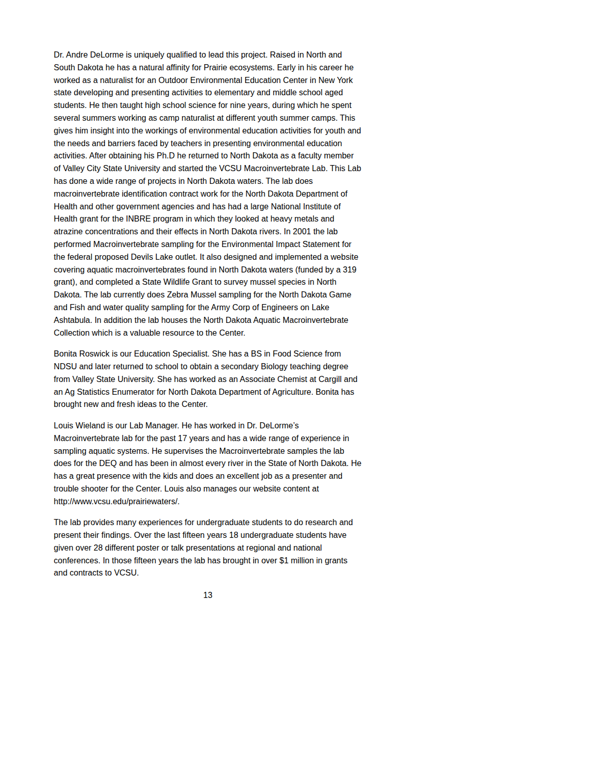Dr. Andre DeLorme is uniquely qualified to lead this project. Raised in North and South Dakota he has a natural affinity for Prairie ecosystems. Early in his career he worked as a naturalist for an Outdoor Environmental Education Center in New York state developing and presenting activities to elementary and middle school aged students. He then taught high school science for nine years, during which he spent several summers working as camp naturalist at different youth summer camps. This gives him insight into the workings of environmental education activities for youth and the needs and barriers faced by teachers in presenting environmental education activities. After obtaining his Ph.D he returned to North Dakota as a faculty member of Valley City State University and started the VCSU Macroinvertebrate Lab. This Lab has done a wide range of projects in North Dakota waters. The lab does macroinvertebrate identification contract work for the North Dakota Department of Health and other government agencies and has had a large National Institute of Health grant for the INBRE program in which they looked at heavy metals and atrazine concentrations and their effects in North Dakota rivers. In 2001 the lab performed Macroinvertebrate sampling for the Environmental Impact Statement for the federal proposed Devils Lake outlet. It also designed and implemented a website covering aquatic macroinvertebrates found in North Dakota waters (funded by a 319 grant), and completed a State Wildlife Grant to survey mussel species in North Dakota. The lab currently does Zebra Mussel sampling for the North Dakota Game and Fish and water quality sampling for the Army Corp of Engineers on Lake Ashtabula. In addition the lab houses the North Dakota Aquatic Macroinvertebrate Collection which is a valuable resource to the Center.
Bonita Roswick is our Education Specialist. She has a BS in Food Science from NDSU and later returned to school to obtain a secondary Biology teaching degree from Valley State University. She has worked as an Associate Chemist at Cargill and an Ag Statistics Enumerator for North Dakota Department of Agriculture. Bonita has brought new and fresh ideas to the Center.
Louis Wieland is our Lab Manager. He has worked in Dr. DeLorme’s Macroinvertebrate lab for the past 17 years and has a wide range of experience in sampling aquatic systems. He supervises the Macroinvertebrate samples the lab does for the DEQ and has been in almost every river in the State of North Dakota. He has a great presence with the kids and does an excellent job as a presenter and trouble shooter for the Center. Louis also manages our website content at http://www.vcsu.edu/prairiewaters/.
The lab provides many experiences for undergraduate students to do research and present their findings. Over the last fifteen years 18 undergraduate students have given over 28 different poster or talk presentations at regional and national conferences. In those fifteen years the lab has brought in over $1 million in grants and contracts to VCSU.
13